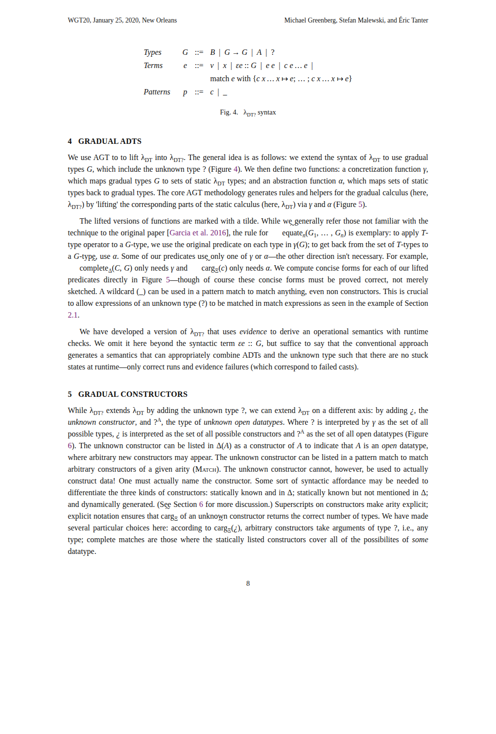WGT20, January 25, 2020, New Orleans
Michael Greenberg, Stefan Malewski, and Éric Tanter
| Types | G | ::= | B / G → G / A / ? |
| Terms | e | ::= | v / x / εe :: G / e e / c e … e / |
| | | | match e with { c x … x ↦ e ; … ; c x … x ↦ e } |
| Patterns | p | ::= | c / _ |
Fig. 4. λDT? syntax
4 GRADUAL ADTS
We use AGT to to lift λDT into λDT?. The general idea is as follows: we extend the syntax of λDT to use gradual types G, which include the unknown type ? (Figure 4). We then define two functions: a concretization function γ, which maps gradual types G to sets of static λDT types; and an abstraction function α, which maps sets of static types back to gradual types. The core AGT methodology generates rules and helpers for the gradual calculus (here, λDT?) by 'lifting' the corresponding parts of the static calculus (here, λDT) via γ and α (Figure 5).
The lifted versions of functions are marked with a tilde. While we generally refer those not familiar with the technique to the original paper [Garcia et al. 2016], the rule for equaten(G1, … , Gn) is exemplary: to apply T-type operator to a G-type, we use the original predicate on each type in γ(G); to get back from the set of T-types to a G-type, use α. Some of our predicates use only one of γ or α—the other direction isn't necessary. For example, completeΔ(C, G) only needs γ and cargΞ(c) only needs α. We compute concise forms for each of our lifted predicates directly in Figure 5—though of course these concise forms must be proved correct, not merely sketched. A wildcard (_) can be used in a pattern match to match anything, even non constructors. This is crucial to allow expressions of an unknown type (?) to be matched in match expressions as seen in the example of Section 2.1.
We have developed a version of λDT? that uses evidence to derive an operational semantics with runtime checks. We omit it here beyond the syntactic term εe :: G, but suffice to say that the conventional approach generates a semantics that can appropriately combine ADTs and the unknown type such that there are no stuck states at runtime—only correct runs and evidence failures (which correspond to failed casts).
5 GRADUAL CONSTRUCTORS
While λDT? extends λDT by adding the unknown type ?, we can extend λDT on a different axis: by adding ¿, the unknown constructor, and ?A, the type of unknown open datatypes. Where ? is interpreted by γ as the set of all possible types, ¿ is interpreted as the set of all possible constructors and ?A as the set of all open datatypes (Figure 6). The unknown constructor can be listed in Δ(A) as a constructor of A to indicate that A is an open datatype, where arbitrary new constructors may appear. The unknown constructor can be listed in a pattern match to match arbitrary constructors of a given arity (Match). The unknown constructor cannot, however, be used to actually construct data! One must actually name the constructor. Some sort of syntactic affordance may be needed to differentiate the three kinds of constructors: statically known and in Δ; statically known but not mentioned in Δ; and dynamically generated. (See Section 6 for more discussion.) Superscripts on constructors make arity explicit; explicit notation ensures that cargΞ of an unknown constructor returns the correct number of types. We have made several particular choices here: according to cargΞ(¿), arbitrary constructors take arguments of type ?, i.e., any type; complete matches are those where the statically listed constructors cover all of the possibilites of some datatype.
8